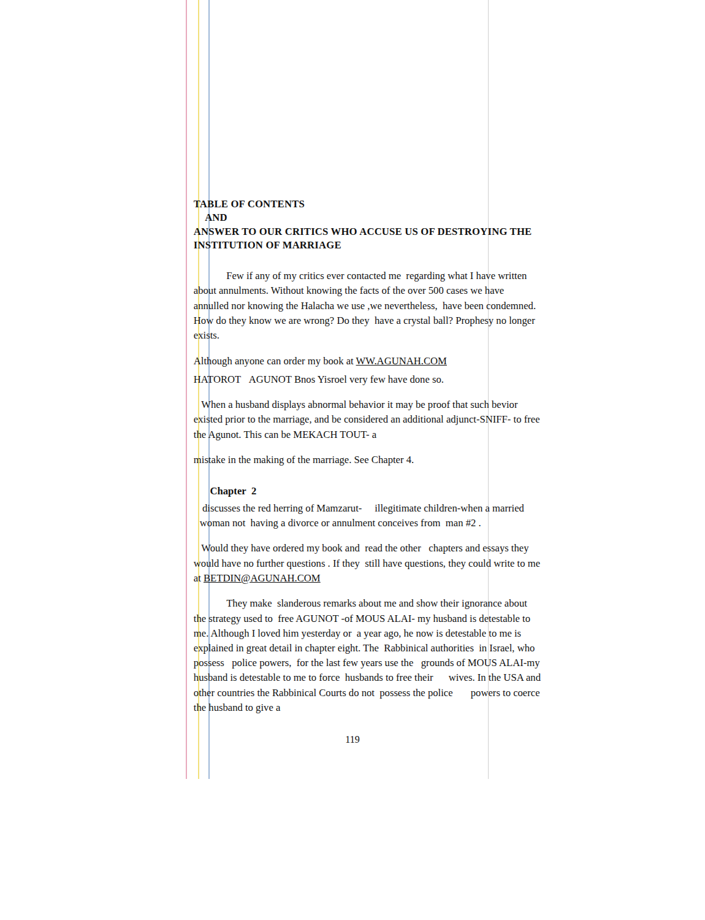TABLE OF CONTENTSAND
ANSWER TO OUR CRITICS WHO ACCUSE US OF DESTROYING THE INSTITUTION OF MARRIAGE
Few if any of my critics ever contacted me regarding what I have written about annulments. Without knowing the facts of the over 500 cases we have annulled nor knowing the Halacha we use ,we nevertheless, have been condemned. How do they know we are wrong? Do they have a crystal ball? Prophesy no longer exists.
Although anyone can order my book at WW.AGUNAH.COM
HATOROT AGUNOT Bnos Yisroel very few have done so.
When a husband displays abnormal behavior it may be proof that such bevior existed prior to the marriage, and be considered an additional adjunct-SNIFF- to free the Agunot. This can be MEKACH TOUT- a
mistake in the making of the marriage. See Chapter 4.
Chapter 2
discusses the red herring of Mamzarut- illegitimate children-when a married woman not having a divorce or annulment conceives from man #2 .
Would they have ordered my book and read the other chapters and essays they would have no further questions . If they still have questions, they could write to me at BETDIN@AGUNAH.COM
They make slanderous remarks about me and show their ignorance about the strategy used to free AGUNOT -of MOUS ALAI- my husband is detestable to me. Although I loved him yesterday or a year ago, he now is detestable to me is explained in great detail in chapter eight. The Rabbinical authorities in Israel, who possess police powers, for the last few years use the grounds of MOUS ALAI-my husband is detestable to me to force husbands to free their wives. In the USA and other countries the Rabbinical Courts do not possess the police powers to coerce the husband to give a
119